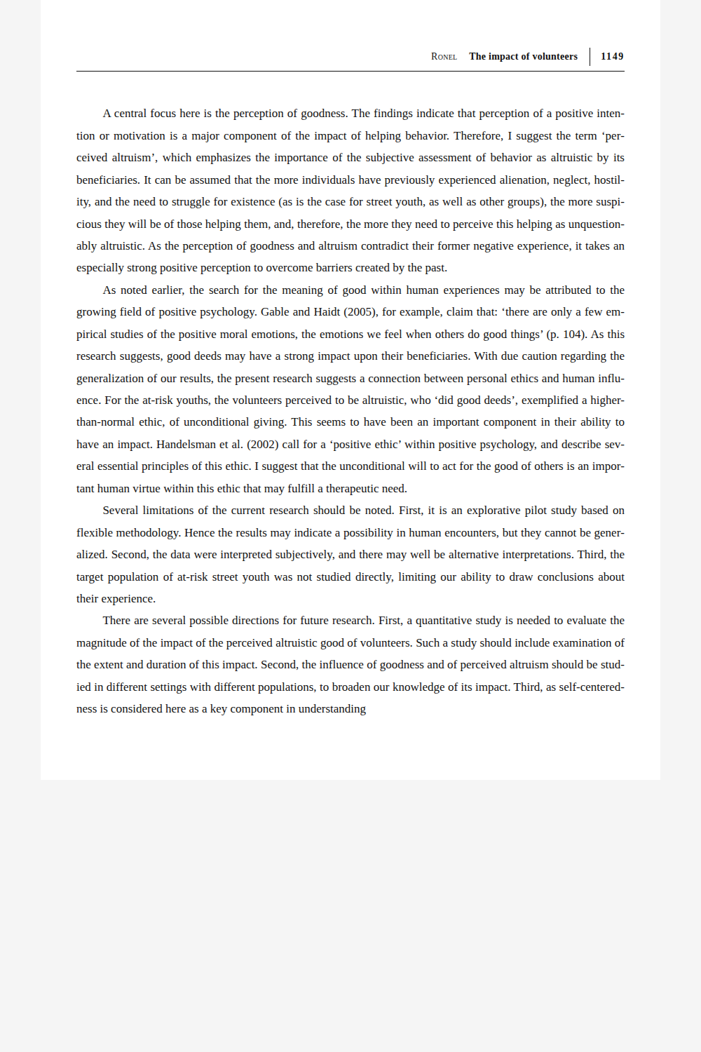Ronel The impact of volunteers 1149
A central focus here is the perception of goodness. The findings indicate that perception of a positive intention or motivation is a major component of the impact of helping behavior. Therefore, I suggest the term ‘perceived altruism’, which emphasizes the importance of the subjective assessment of behavior as altruistic by its beneficiaries. It can be assumed that the more individuals have previously experienced alienation, neglect, hostility, and the need to struggle for existence (as is the case for street youth, as well as other groups), the more suspicious they will be of those helping them, and, therefore, the more they need to perceive this helping as unquestionably altruistic. As the perception of goodness and altruism contradict their former negative experience, it takes an especially strong positive perception to overcome barriers created by the past.
As noted earlier, the search for the meaning of good within human experiences may be attributed to the growing field of positive psychology. Gable and Haidt (2005), for example, claim that: ‘there are only a few empirical studies of the positive moral emotions, the emotions we feel when others do good things’ (p. 104). As this research suggests, good deeds may have a strong impact upon their beneficiaries. With due caution regarding the generalization of our results, the present research suggests a connection between personal ethics and human influence. For the at-risk youths, the volunteers perceived to be altruistic, who ‘did good deeds’, exemplified a higher-than-normal ethic, of unconditional giving. This seems to have been an important component in their ability to have an impact. Handelsman et al. (2002) call for a ‘positive ethic’ within positive psychology, and describe several essential principles of this ethic. I suggest that the unconditional will to act for the good of others is an important human virtue within this ethic that may fulfill a therapeutic need.
Several limitations of the current research should be noted. First, it is an explorative pilot study based on flexible methodology. Hence the results may indicate a possibility in human encounters, but they cannot be generalized. Second, the data were interpreted subjectively, and there may well be alternative interpretations. Third, the target population of at-risk street youth was not studied directly, limiting our ability to draw conclusions about their experience.
There are several possible directions for future research. First, a quantitative study is needed to evaluate the magnitude of the impact of the perceived altruistic good of volunteers. Such a study should include examination of the extent and duration of this impact. Second, the influence of goodness and of perceived altruism should be studied in different settings with different populations, to broaden our knowledge of its impact. Third, as self-centeredness is considered here as a key component in understanding